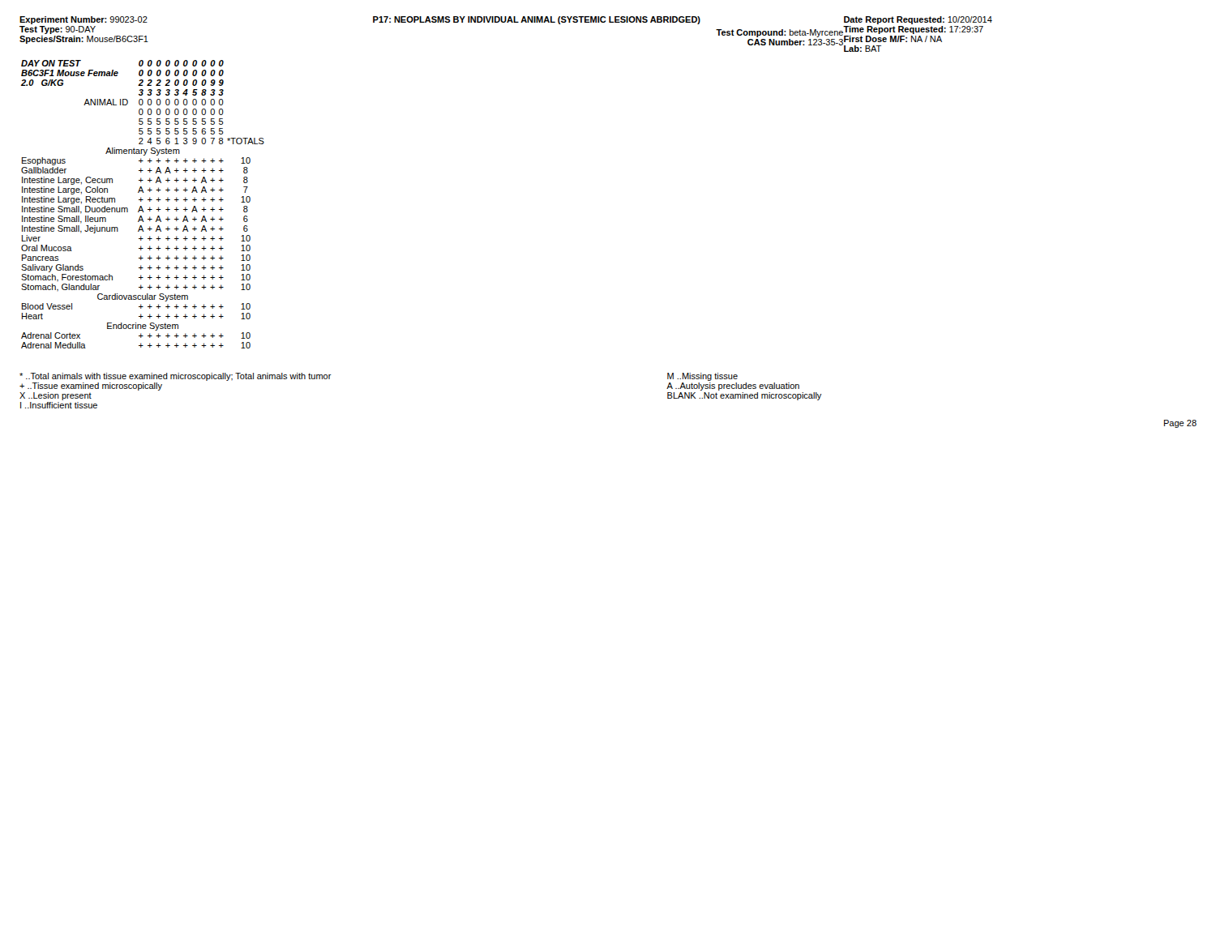| Experiment Number: 99023-02 Test Type: 90-DAY Species/Strain: Mouse/B6C3F1 | P17: NEOPLASMS BY INDIVIDUAL ANIMAL (SYSTEMIC LESIONS ABRIDGED) Test Compound: beta-Myrcene CAS Number: 123-35-3 | Date Report Requested: 10/20/2014 Time Report Requested: 17:29:37 First Dose M/F: NA / NA Lab: BAT |
| DAY ON TEST | 0 | 0 | 0 | 0 | 0 | 0 | 0 | 0 | 0 | 0 | |
| B6C3F1 Mouse Female 2.0 G/KG | 0 | 0 | 0 | 0 | 0 | 0 | 0 | 0 | 0 | 0 | |
| 2 | 2 | 2 | 2 | 0 | 0 | 0 | 0 | 9 | 9 | |
| 3 | 3 | 3 | 3 | 3 | 4 | 5 | 8 | 3 | 3 | |
| ANIMAL ID | 0 | 0 | 0 | 0 | 0 | 0 | 0 | 0 | 0 | 0 | |
| | 0 | 0 | 0 | 0 | 0 | 0 | 0 | 0 | 0 | 0 | |
| | 5 | 5 | 5 | 5 | 5 | 5 | 5 | 5 | 5 | 5 | |
| | 5 | 5 | 5 | 5 | 5 | 5 | 5 | 6 | 5 | 5 | |
| | 2 | 4 | 5 | 6 | 1 | 3 | 9 | 0 | 7 | 8 | *TOTALS |
| Alimentary System |
| Esophagus | + | + | + | + | + | + | + | + | + | + | 10 |
| Gallbladder | + | + | A | A | + | + | + | + | + | + | 8 |
| Intestine Large, Cecum | + | + | A | + | + | + | + | A | + | + | 8 |
| Intestine Large, Colon | A | + | + | + | + | + | A | A | + | + | 7 |
| Intestine Large, Rectum | + | + | + | + | + | + | + | + | + | + | 10 |
| Intestine Small, Duodenum | A | + | + | + | + | + | A | + | + | + | 8 |
| Intestine Small, Ileum | A | + | A | + | + | A | + | A | + | + | 6 |
| Intestine Small, Jejunum | A | + | A | + | + | A | + | A | + | + | 6 |
| Liver | + | + | + | + | + | + | + | + | + | + | 10 |
| Oral Mucosa | + | + | + | + | + | + | + | + | + | + | 10 |
| Pancreas | + | + | + | + | + | + | + | + | + | + | 10 |
| Salivary Glands | + | + | + | + | + | + | + | + | + | + | 10 |
| Stomach, Forestomach | + | + | + | + | + | + | + | + | + | + | 10 |
| Stomach, Glandular | + | + | + | + | + | + | + | + | + | + | 10 |
| Cardiovascular System |
| Blood Vessel | + | + | + | + | + | + | + | + | + | + | 10 |
| Heart | + | + | + | + | + | + | + | + | + | + | 10 |
| Endocrine System |
| Adrenal Cortex | + | + | + | + | + | + | + | + | + | + | 10 |
| Adrenal Medulla | + | + | + | + | + | + | + | + | + | + | 10 |
| * ..Total animals with tissue examined microscopically; Total animals with tumor + ..Tissue examined microscopically X ..Lesion present I ..Insufficient tissue | M ..Missing tissue A ..Autolysis precludes evaluation BLANK ..Not examined microscopically |
Page 28